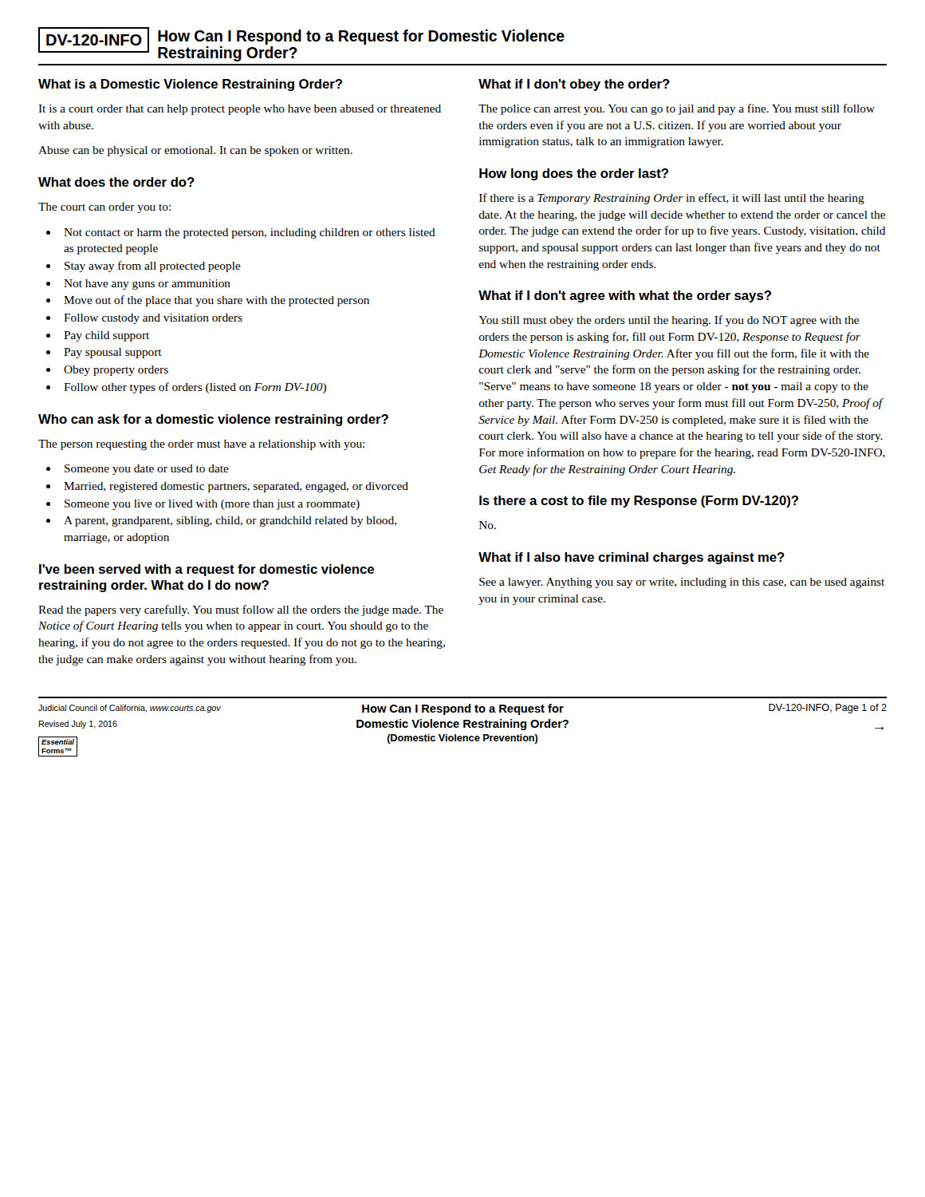DV-120-INFO
How Can I Respond to a Request for Domestic Violence
Restraining Order?
What is a Domestic Violence Restraining Order?
It is a court order that can help protect people who have been abused or threatened with abuse.
Abuse can be physical or emotional. It can be spoken or written.
What does the order do?
The court can order you to:
Not contact or harm the protected person, including children or others listed as protected people
Stay away from all protected people
Not have any guns or ammunition
Move out of the place that you share with the protected person
Follow custody and visitation orders
Pay child support
Pay spousal support
Obey property orders
Follow other types of orders (listed on Form DV-100)
Who can ask for a domestic violence restraining order?
The person requesting the order must have a relationship with you:
Someone you date or used to date
Married, registered domestic partners, separated, engaged, or divorced
Someone you live or lived with (more than just a roommate)
A parent, grandparent, sibling, child, or grandchild related by blood, marriage, or adoption
I've been served with a request for domestic violence restraining order. What do I do now?
Read the papers very carefully. You must follow all the orders the judge made. The Notice of Court Hearing tells you when to appear in court. You should go to the hearing, if you do not agree to the orders requested. If you do not go to the hearing, the judge can make orders against you without hearing from you.
What if I don't obey the order?
The police can arrest you. You can go to jail and pay a fine. You must still follow the orders even if you are not a U.S. citizen. If you are worried about your immigration status, talk to an immigration lawyer.
How long does the order last?
If there is a Temporary Restraining Order in effect, it will last until the hearing date. At the hearing, the judge will decide whether to extend the order or cancel the order. The judge can extend the order for up to five years. Custody, visitation, child support, and spousal support orders can last longer than five years and they do not end when the restraining order ends.
What if I don't agree with what the order says?
You still must obey the orders until the hearing. If you do NOT agree with the orders the person is asking for, fill out Form DV-120, Response to Request for Domestic Violence Restraining Order. After you fill out the form, file it with the court clerk and "serve" the form on the person asking for the restraining order. "Serve" means to have someone 18 years or older - not you - mail a copy to the other party. The person who serves your form must fill out Form DV-250, Proof of Service by Mail. After Form DV-250 is completed, make sure it is filed with the court clerk. You will also have a chance at the hearing to tell your side of the story. For more information on how to prepare for the hearing, read Form DV-520-INFO, Get Ready for the Restraining Order Court Hearing.
Is there a cost to file my Response (Form DV-120)?
No.
What if I also have criminal charges against me?
See a lawyer. Anything you say or write, including in this case, can be used against you in your criminal case.
Judicial Council of California, www.courts.ca.gov
Revised July 1, 2016
Essential
Forms™
How Can I Respond to a Request for
Domestic Violence Restraining Order?
(Domestic Violence Prevention)
DV-120-INFO, Page 1 of 2
→